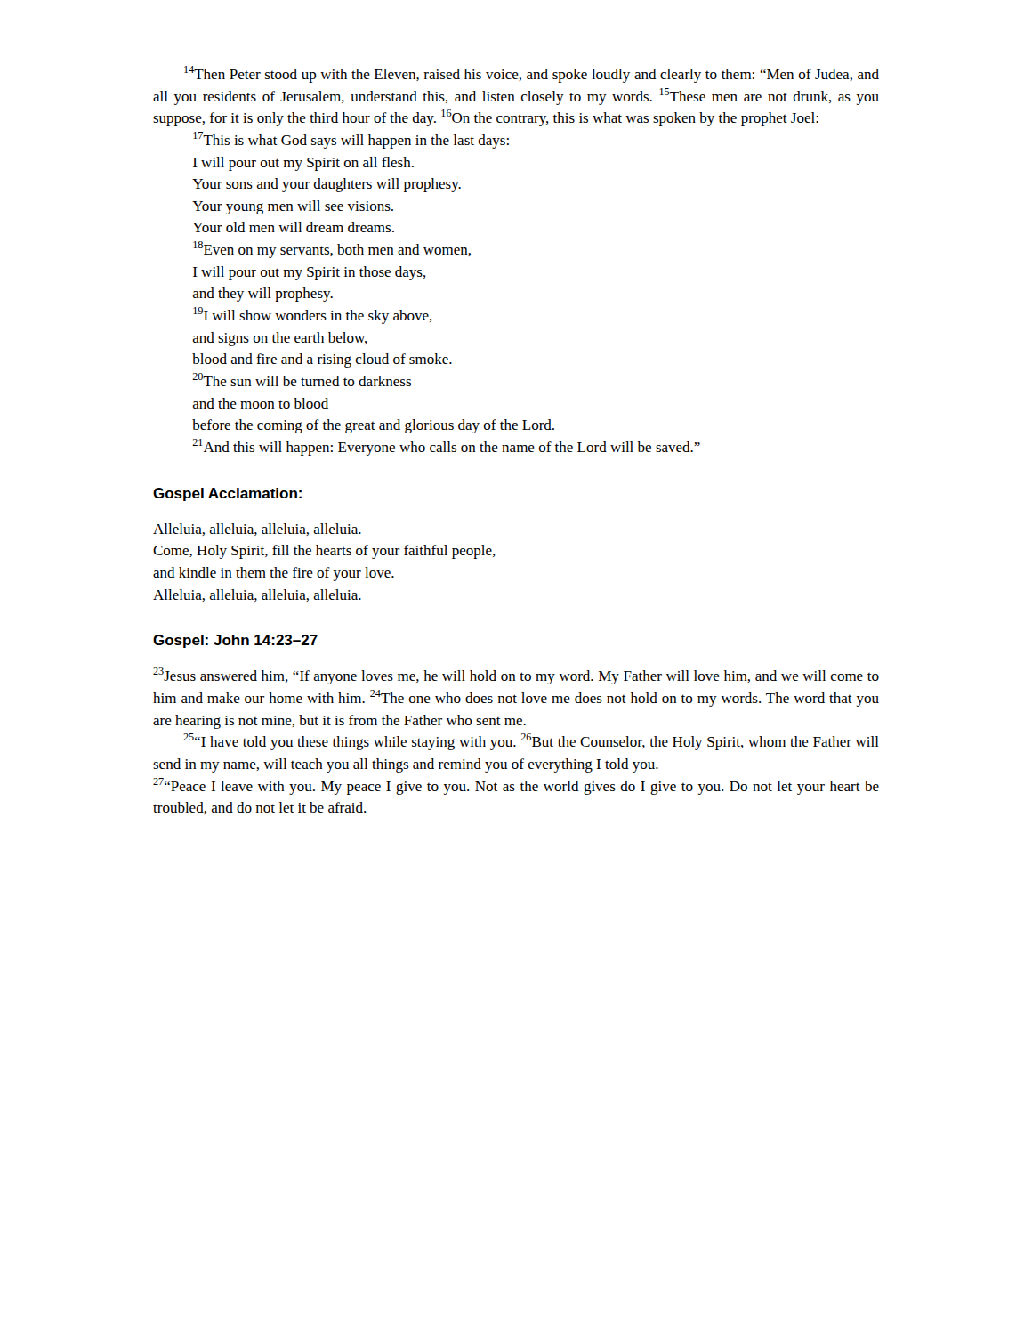14Then Peter stood up with the Eleven, raised his voice, and spoke loudly and clearly to them: “Men of Judea, and all you residents of Jerusalem, understand this, and listen closely to my words. 15These men are not drunk, as you suppose, for it is only the third hour of the day. 16On the contrary, this is what was spoken by the prophet Joel:
17This is what God says will happen in the last days:
I will pour out my Spirit on all flesh.
Your sons and your daughters will prophesy.
Your young men will see visions.
Your old men will dream dreams.
18Even on my servants, both men and women,
I will pour out my Spirit in those days,
and they will prophesy.
19I will show wonders in the sky above,
and signs on the earth below,
blood and fire and a rising cloud of smoke.
20The sun will be turned to darkness
and the moon to blood
before the coming of the great and glorious day of the Lord.
21And this will happen: Everyone who calls on the name of the Lord will be saved.”
Gospel Acclamation:
Alleluia, alleluia, alleluia, alleluia.
Come, Holy Spirit, fill the hearts of your faithful people,
and kindle in them the fire of your love.
Alleluia, alleluia, alleluia, alleluia.
Gospel: John 14:23–27
23Jesus answered him, “If anyone loves me, he will hold on to my word. My Father will love him, and we will come to him and make our home with him. 24The one who does not love me does not hold on to my words. The word that you are hearing is not mine, but it is from the Father who sent me.
25“I have told you these things while staying with you. 26But the Counselor, the Holy Spirit, whom the Father will send in my name, will teach you all things and remind you of everything I told you.
27“Peace I leave with you. My peace I give to you. Not as the world gives do I give to you. Do not let your heart be troubled, and do not let it be afraid.